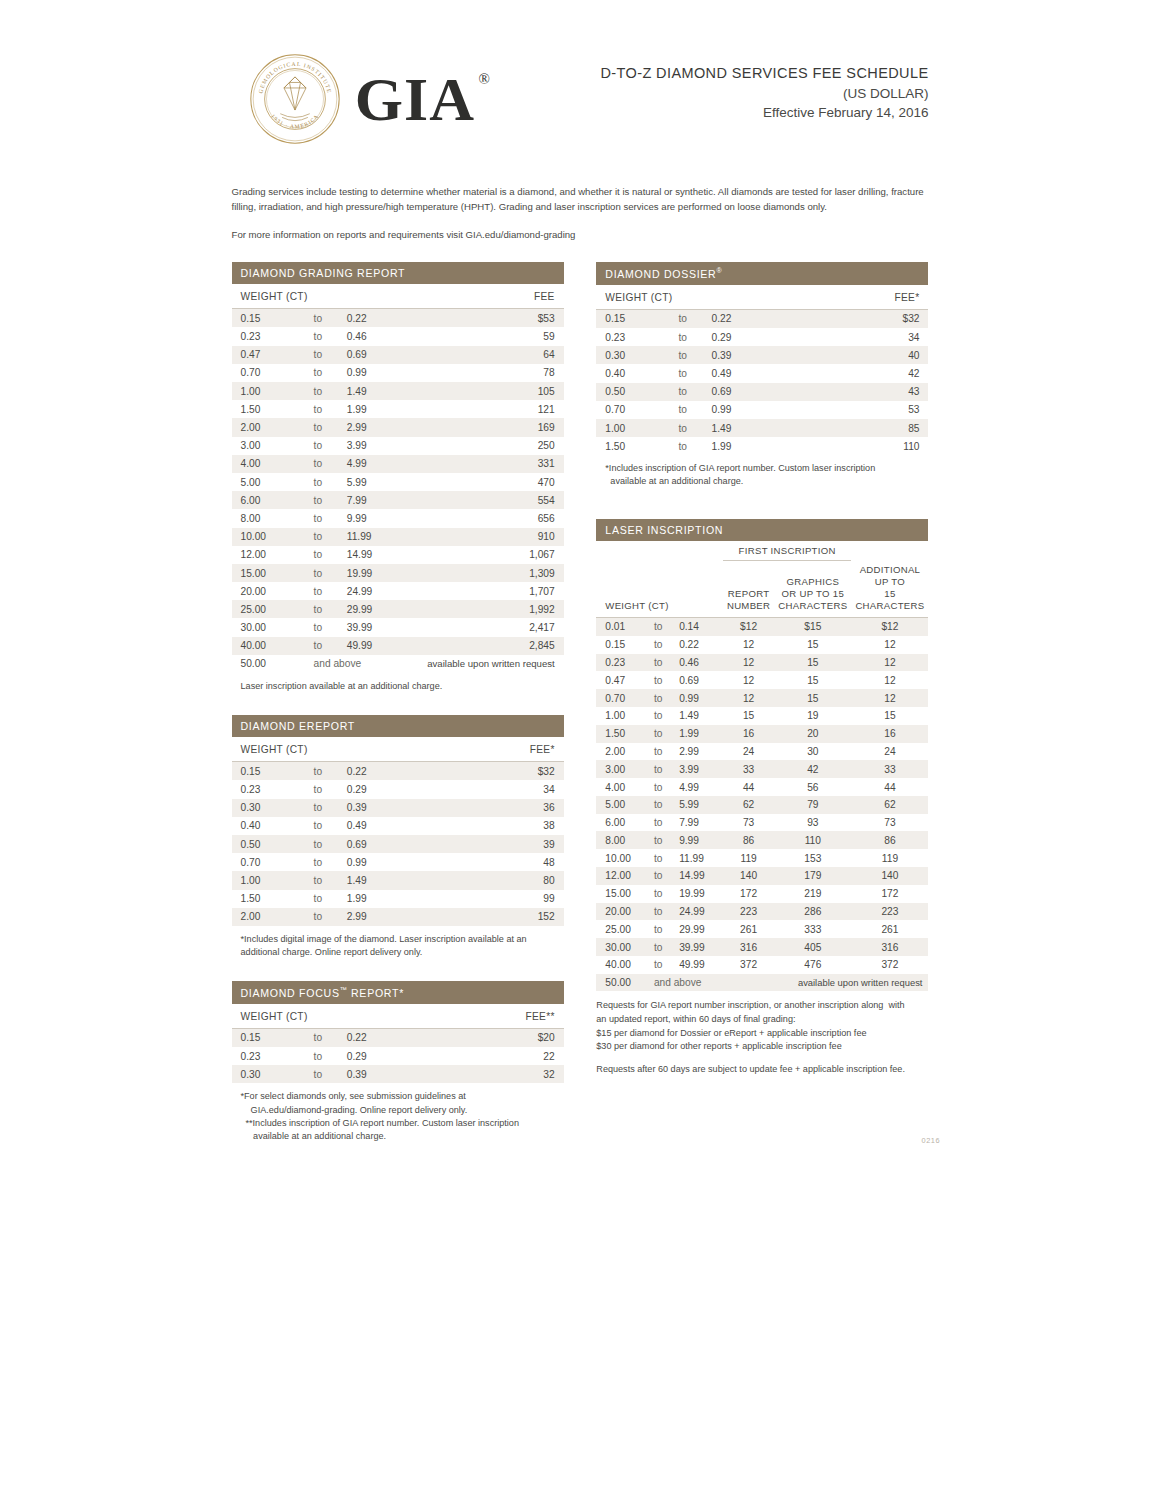GEMOLOGICAL INSTITUTE 1931 · AMERICA
GIA®
D-TO-Z DIAMOND SERVICES FEE SCHEDULE
(US DOLLAR)
Effective February 14, 2016
Grading services include testing to determine whether material is a diamond, and whether it is natural or synthetic. All diamonds are tested for laser drilling, fracture filling, irradiation, and high pressure/high temperature (HPHT). Grading and laser inscription services are performed on loose diamonds only.
For more information on reports and requirements visit GIA.edu/diamond-grading
DIAMOND GRADING REPORT
| WEIGHT (CT) | FEE |
| --- | --- |
| 0.15 | to | 0.22 | $53 |
| 0.23 | to | 0.46 | 59 |
| 0.47 | to | 0.69 | 64 |
| 0.70 | to | 0.99 | 78 |
| 1.00 | to | 1.49 | 105 |
| 1.50 | to | 1.99 | 121 |
| 2.00 | to | 2.99 | 169 |
| 3.00 | to | 3.99 | 250 |
| 4.00 | to | 4.99 | 331 |
| 5.00 | to | 5.99 | 470 |
| 6.00 | to | 7.99 | 554 |
| 8.00 | to | 9.99 | 656 |
| 10.00 | to | 11.99 | 910 |
| 12.00 | to | 14.99 | 1,067 |
| 15.00 | to | 19.99 | 1,309 |
| 20.00 | to | 24.99 | 1,707 |
| 25.00 | to | 29.99 | 1,992 |
| 30.00 | to | 39.99 | 2,417 |
| 40.00 | to | 49.99 | 2,845 |
| 50.00 | and above | available upon written request |
Laser inscription available at an additional charge.
DIAMOND eREPORT
| WEIGHT (CT) | FEE* |
| --- | --- |
| 0.15 | to | 0.22 | $32 |
| 0.23 | to | 0.29 | 34 |
| 0.30 | to | 0.39 | 36 |
| 0.40 | to | 0.49 | 38 |
| 0.50 | to | 0.69 | 39 |
| 0.70 | to | 0.99 | 48 |
| 1.00 | to | 1.49 | 80 |
| 1.50 | to | 1.99 | 99 |
| 2.00 | to | 2.99 | 152 |
*Includes digital image of the diamond. Laser inscription available at an
additional charge. Online report delivery only.
DIAMOND FOCUS™ REPORT*
| WEIGHT (CT) | FEE** |
| --- | --- |
| 0.15 | to | 0.22 | $20 |
| 0.23 | to | 0.29 | 22 |
| 0.30 | to | 0.39 | 32 |
*For select diamonds only, see submission guidelines at
GIA.edu/diamond-grading. Online report delivery only.
**Includes inscription of GIA report number. Custom laser inscription
available at an additional charge.
DIAMOND DOSSIER®
| WEIGHT (CT) | FEE* |
| --- | --- |
| 0.15 | to | 0.22 | $32 |
| 0.23 | to | 0.29 | 34 |
| 0.30 | to | 0.39 | 40 |
| 0.40 | to | 0.49 | 42 |
| 0.50 | to | 0.69 | 43 |
| 0.70 | to | 0.99 | 53 |
| 1.00 | to | 1.49 | 85 |
| 1.50 | to | 1.99 | 110 |
*Includes inscription of GIA report number. Custom laser inscription
available at an additional charge.
LASER INSCRIPTION
| | FIRST INSCRIPTION | |
| --- | --- | --- |
| WEIGHT (CT) | REPORT NUMBER | GRAPHICS OR UP TO 15 CHARACTERS | ADDITIONAL UP TO 15 CHARACTERS |
| 0.01 | to | 0.14 | $12 | $15 | $12 |
| 0.15 | to | 0.22 | 12 | 15 | 12 |
| 0.23 | to | 0.46 | 12 | 15 | 12 |
| 0.47 | to | 0.69 | 12 | 15 | 12 |
| 0.70 | to | 0.99 | 12 | 15 | 12 |
| 1.00 | to | 1.49 | 15 | 19 | 15 |
| 1.50 | to | 1.99 | 16 | 20 | 16 |
| 2.00 | to | 2.99 | 24 | 30 | 24 |
| 3.00 | to | 3.99 | 33 | 42 | 33 |
| 4.00 | to | 4.99 | 44 | 56 | 44 |
| 5.00 | to | 5.99 | 62 | 79 | 62 |
| 6.00 | to | 7.99 | 73 | 93 | 73 |
| 8.00 | to | 9.99 | 86 | 110 | 86 |
| 10.00 | to | 11.99 | 119 | 153 | 119 |
| 12.00 | to | 14.99 | 140 | 179 | 140 |
| 15.00 | to | 19.99 | 172 | 219 | 172 |
| 20.00 | to | 24.99 | 223 | 286 | 223 |
| 25.00 | to | 29.99 | 261 | 333 | 261 |
| 30.00 | to | 39.99 | 316 | 405 | 316 |
| 40.00 | to | 49.99 | 372 | 476 | 372 |
| 50.00 | and above | available upon written request |
Requests for GIA report number inscription, or another inscription along with
an updated report, within 60 days of final grading:
$15 per diamond for Dossier or eReport + applicable inscription fee
$30 per diamond for other reports + applicable inscription fee
Requests after 60 days are subject to update fee + applicable inscription fee.
0216